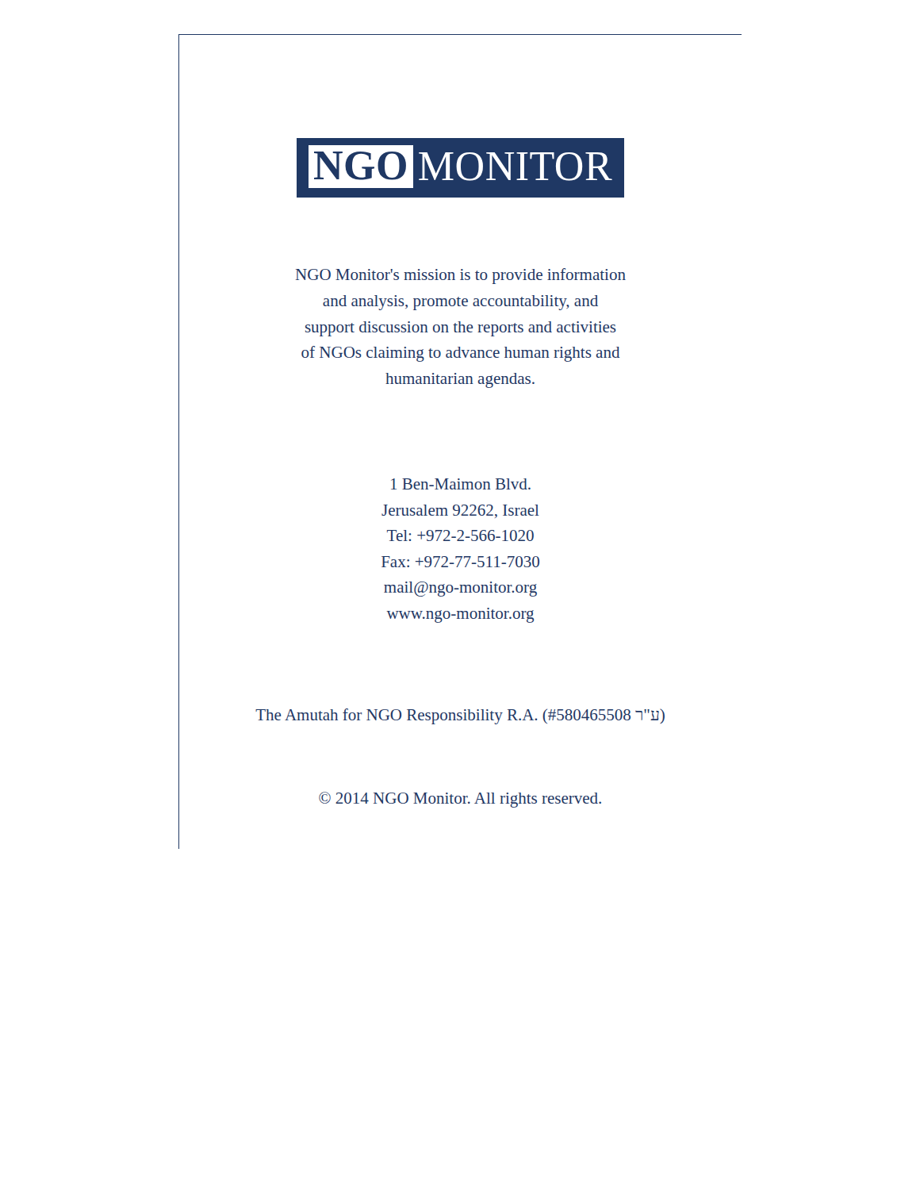NGO MONITOR
NGO Monitor's mission is to provide information
and analysis, promote accountability, and
support discussion on the reports and activities
of NGOs claiming to advance human rights and
humanitarian agendas.
1 Ben-Maimon Blvd.
Jerusalem 92262, Israel
Tel: +972-2-566-1020
Fax: +972-77-511-7030
mail@ngo-monitor.org
www.ngo-monitor.org
The Amutah for NGO Responsibility R.A. (#580465508 ע"ר)
© 2014 NGO Monitor. All rights reserved.